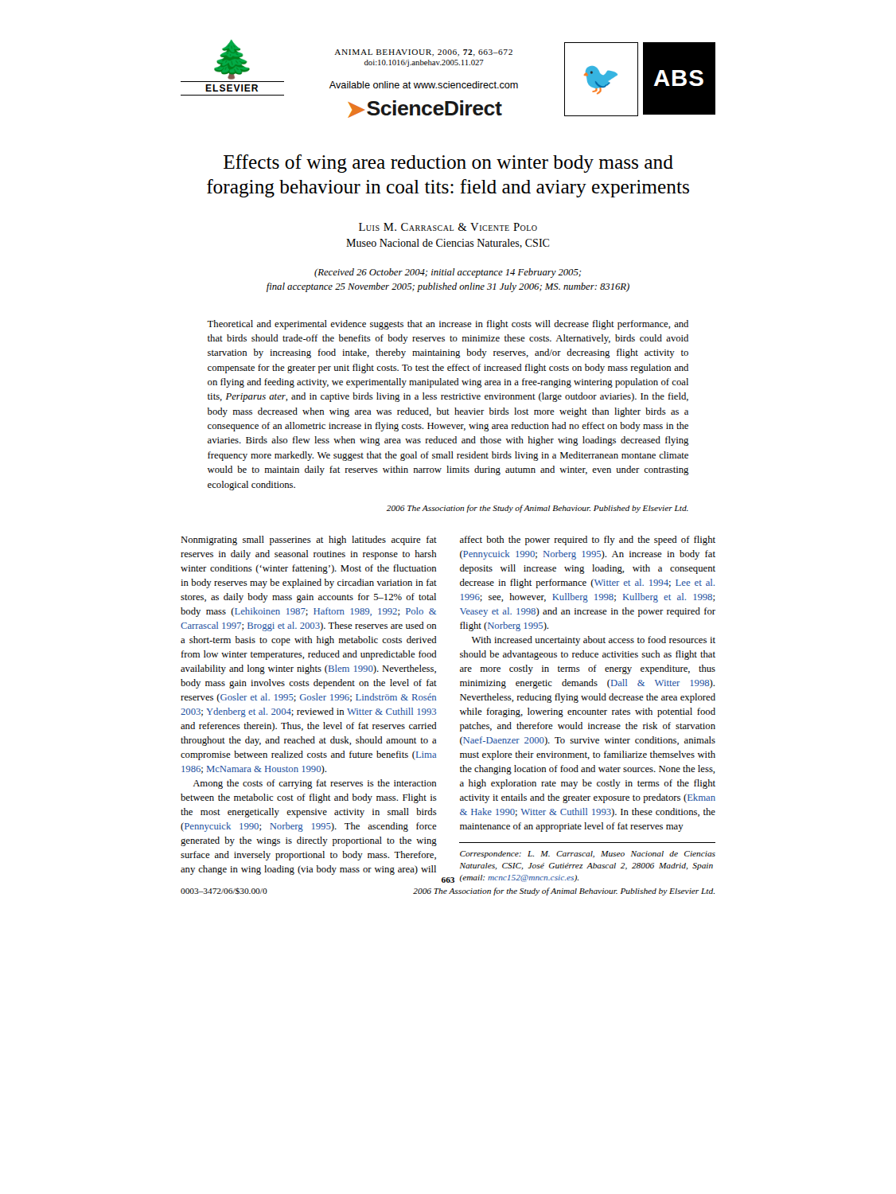🌲
ELSEVIER
ANIMAL BEHAVIOUR, 2006, 72, 663–672
doi:10.1016/j.anbehav.2005.11.027
Available online at www.sciencedirect.com
➤ScienceDirect
🐦
ABS
Effects of wing area reduction on winter body mass and
foraging behaviour in coal tits: field and aviary experiments
Luis M. Carrascal & Vicente Polo
Museo Nacional de Ciencias Naturales, CSIC
(Received 26 October 2004; initial acceptance 14 February 2005;
final acceptance 25 November 2005; published online 31 July 2006; MS. number: 8316R)
Theoretical and experimental evidence suggests that an increase in flight costs will decrease flight performance, and that birds should trade-off the benefits of body reserves to minimize these costs. Alternatively, birds could avoid starvation by increasing food intake, thereby maintaining body reserves, and/or decreasing flight activity to compensate for the greater per unit flight costs. To test the effect of increased flight costs on body mass regulation and on flying and feeding activity, we experimentally manipulated wing area in a free-ranging wintering population of coal tits, Periparus ater, and in captive birds living in a less restrictive environment (large outdoor aviaries). In the field, body mass decreased when wing area was reduced, but heavier birds lost more weight than lighter birds as a consequence of an allometric increase in flying costs. However, wing area reduction had no effect on body mass in the aviaries. Birds also flew less when wing area was reduced and those with higher wing loadings decreased flying frequency more markedly. We suggest that the goal of small resident birds living in a Mediterranean montane climate would be to maintain daily fat reserves within narrow limits during autumn and winter, even under contrasting ecological conditions.
2006 The Association for the Study of Animal Behaviour. Published by Elsevier Ltd.
Nonmigrating small passerines at high latitudes acquire fat reserves in daily and seasonal routines in response to harsh winter conditions (‘winter fattening’). Most of the fluctuation in body reserves may be explained by circadian variation in fat stores, as daily body mass gain accounts for 5–12% of total body mass (Lehikoinen 1987; Haftorn 1989, 1992; Polo & Carrascal 1997; Broggi et al. 2003). These reserves are used on a short-term basis to cope with high metabolic costs derived from low winter temperatures, reduced and unpredictable food availability and long winter nights (Blem 1990). Nevertheless, body mass gain involves costs dependent on the level of fat reserves (Gosler et al. 1995; Gosler 1996; Lindström & Rosén 2003; Ydenberg et al. 2004; reviewed in Witter & Cuthill 1993 and references therein). Thus, the level of fat reserves carried throughout the day, and reached at dusk, should amount to a compromise between realized costs and future benefits (Lima 1986; McNamara & Houston 1990).
Among the costs of carrying fat reserves is the interaction between the metabolic cost of flight and body mass. Flight is the most energetically expensive activity in small birds (Pennycuick 1990; Norberg 1995). The ascending force generated by the wings is directly proportional to the wing surface and inversely proportional to body mass. Therefore, any change in wing loading (via body mass or wing area) will affect both the power required to fly and the speed of flight (Pennycuick 1990; Norberg 1995). An increase in body fat deposits will increase wing loading, with a consequent decrease in flight performance (Witter et al. 1994; Lee et al. 1996; see, however, Kullberg 1998; Kullberg et al. 1998; Veasey et al. 1998) and an increase in the power required for flight (Norberg 1995).
With increased uncertainty about access to food resources it should be advantageous to reduce activities such as flight that are more costly in terms of energy expenditure, thus minimizing energetic demands (Dall & Witter 1998). Nevertheless, reducing flying would decrease the area explored while foraging, lowering encounter rates with potential food patches, and therefore would increase the risk of starvation (Naef-Daenzer 2000). To survive winter conditions, animals must explore their environment, to familiarize themselves with the changing location of food and water sources. None the less, a high exploration rate may be costly in terms of the flight activity it entails and the greater exposure to predators (Ekman & Hake 1990; Witter & Cuthill 1993). In these conditions, the maintenance of an appropriate level of fat reserves may
Correspondence: L. M. Carrascal, Museo Nacional de Ciencias Naturales, CSIC, José Gutiérrez Abascal 2, 28006 Madrid, Spain (email: mcnc152@mncn.csic.es).
663
0003–3472/06/$30.00/0
2006 The Association for the Study of Animal Behaviour. Published by Elsevier Ltd.